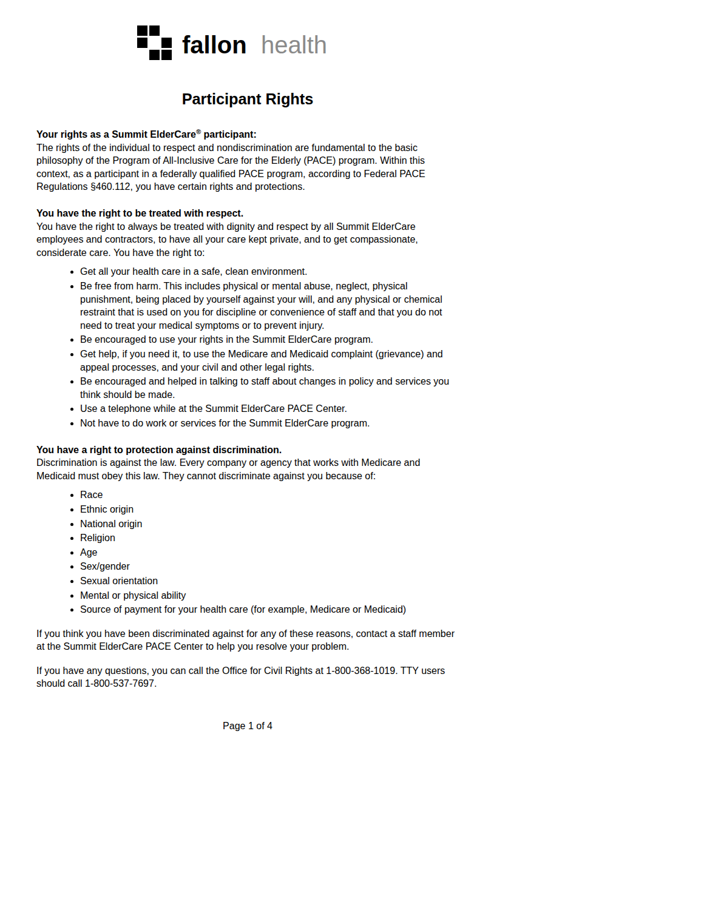fallon health
Participant Rights
Your rights as a Summit ElderCare® participant:
The rights of the individual to respect and nondiscrimination are fundamental to the basic philosophy of the Program of All-Inclusive Care for the Elderly (PACE) program. Within this context, as a participant in a federally qualified PACE program, according to Federal PACE Regulations §460.112, you have certain rights and protections.
You have the right to be treated with respect.
You have the right to always be treated with dignity and respect by all Summit ElderCare employees and contractors, to have all your care kept private, and to get compassionate, considerate care. You have the right to:
Get all your health care in a safe, clean environment.
Be free from harm. This includes physical or mental abuse, neglect, physical punishment, being placed by yourself against your will, and any physical or chemical restraint that is used on you for discipline or convenience of staff and that you do not need to treat your medical symptoms or to prevent injury.
Be encouraged to use your rights in the Summit ElderCare program.
Get help, if you need it, to use the Medicare and Medicaid complaint (grievance) and appeal processes, and your civil and other legal rights.
Be encouraged and helped in talking to staff about changes in policy and services you think should be made.
Use a telephone while at the Summit ElderCare PACE Center.
Not have to do work or services for the Summit ElderCare program.
You have a right to protection against discrimination.
Discrimination is against the law. Every company or agency that works with Medicare and Medicaid must obey this law. They cannot discriminate against you because of:
Race
Ethnic origin
National origin
Religion
Age
Sex/gender
Sexual orientation
Mental or physical ability
Source of payment for your health care (for example, Medicare or Medicaid)
If you think you have been discriminated against for any of these reasons, contact a staff member at the Summit ElderCare PACE Center to help you resolve your problem.
If you have any questions, you can call the Office for Civil Rights at 1-800-368-1019. TTY users should call 1-800-537-7697.
Page 1 of 4